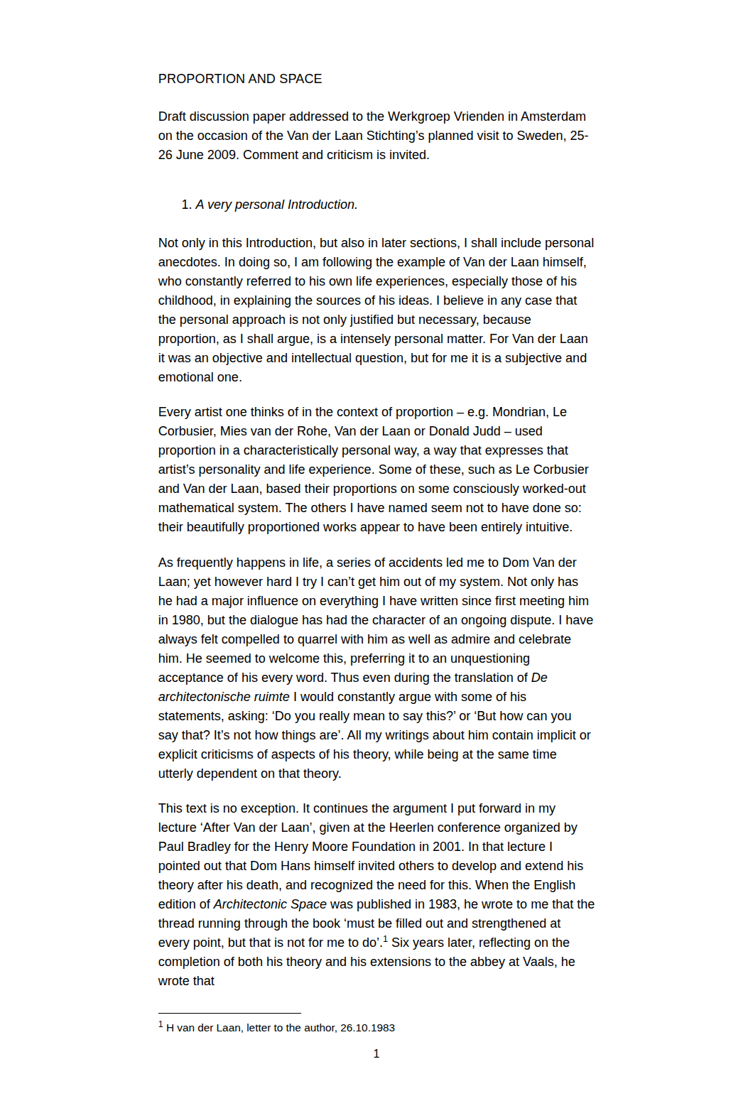PROPORTION AND SPACE
Draft discussion paper addressed to the Werkgroep Vrienden in Amsterdam on the occasion of the Van der Laan Stichting’s planned visit to Sweden, 25-26 June 2009. Comment and criticism is invited.
A very personal Introduction.
Not only in this Introduction, but also in later sections, I shall include personal anecdotes. In doing so, I am following the example of Van der Laan himself, who constantly referred to his own life experiences, especially those of his childhood, in explaining the sources of his ideas. I believe in any case that the personal approach is not only justified but necessary, because proportion, as I shall argue, is a intensely personal matter. For Van der Laan it was an objective and intellectual question, but for me it is a subjective and emotional one.
Every artist one thinks of in the context of proportion – e.g. Mondrian, Le Corbusier, Mies van der Rohe, Van der Laan or Donald Judd – used proportion in a characteristically personal way, a way that expresses that artist’s personality and life experience. Some of these, such as Le Corbusier and Van der Laan, based their proportions on some consciously worked-out mathematical system. The others I have named seem not to have done so: their beautifully proportioned works appear to have been entirely intuitive.
As frequently happens in life, a series of accidents led me to Dom Van der Laan; yet however hard I try I can’t get him out of my system. Not only has he had a major influence on everything I have written since first meeting him in 1980, but the dialogue has had the character of an ongoing dispute. I have always felt compelled to quarrel with him as well as admire and celebrate him. He seemed to welcome this, preferring it to an unquestioning acceptance of his every word. Thus even during the translation of De architectonische ruimte I would constantly argue with some of his statements, asking: ‘Do you really mean to say this?’ or ‘But how can you say that? It’s not how things are’. All my writings about him contain implicit or explicit criticisms of aspects of his theory, while being at the same time utterly dependent on that theory.
This text is no exception. It continues the argument I put forward in my lecture ‘After Van der Laan’, given at the Heerlen conference organized by Paul Bradley for the Henry Moore Foundation in 2001. In that lecture I pointed out that Dom Hans himself invited others to develop and extend his theory after his death, and recognized the need for this. When the English edition of Architectonic Space was published in 1983, he wrote to me that the thread running through the book ‘must be filled out and strengthened at every point, but that is not for me to do’.1 Six years later, reflecting on the completion of both his theory and his extensions to the abbey at Vaals, he wrote that
1 H van der Laan, letter to the author, 26.10.1983
1